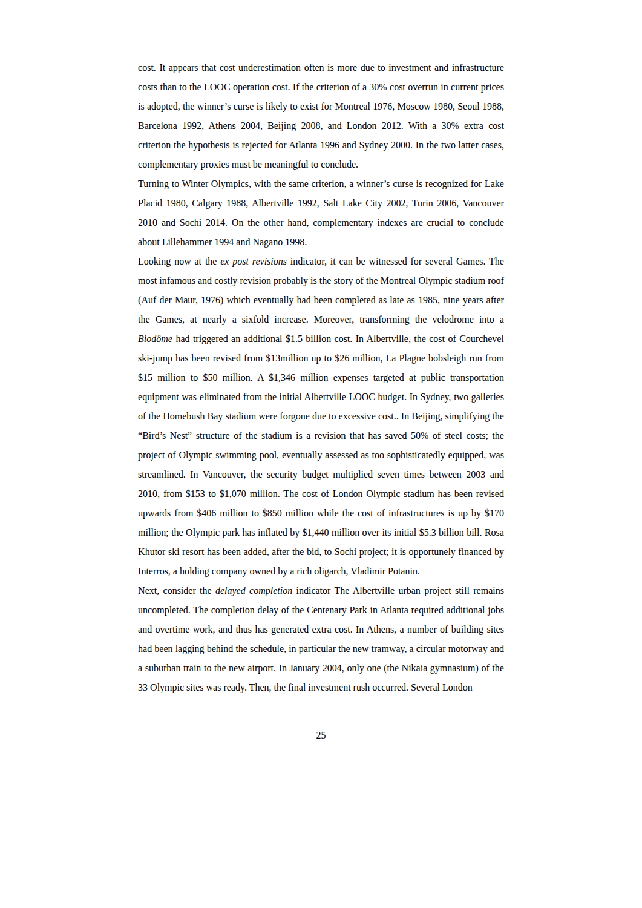cost. It appears that cost underestimation often is more due to investment and infrastructure costs than to the LOOC operation cost. If the criterion of a 30% cost overrun in current prices is adopted, the winner’s curse is likely to exist for Montreal 1976, Moscow 1980, Seoul 1988, Barcelona 1992, Athens 2004, Beijing 2008, and London 2012. With a 30% extra cost criterion the hypothesis is rejected for Atlanta 1996 and Sydney 2000. In the two latter cases, complementary proxies must be meaningful to conclude.
Turning to Winter Olympics, with the same criterion, a winner’s curse is recognized for Lake Placid 1980, Calgary 1988, Albertville 1992, Salt Lake City 2002, Turin 2006, Vancouver 2010 and Sochi 2014. On the other hand, complementary indexes are crucial to conclude about Lillehammer 1994 and Nagano 1998.
Looking now at the ex post revisions indicator, it can be witnessed for several Games. The most infamous and costly revision probably is the story of the Montreal Olympic stadium roof (Auf der Maur, 1976) which eventually had been completed as late as 1985, nine years after the Games, at nearly a sixfold increase. Moreover, transforming the velodrome into a Biodôme had triggered an additional $1.5 billion cost. In Albertville, the cost of Courchevel ski-jump has been revised from $13million up to $26 million, La Plagne bobsleigh run from $15 million to $50 million. A $1,346 million expenses targeted at public transportation equipment was eliminated from the initial Albertville LOOC budget. In Sydney, two galleries of the Homebush Bay stadium were forgone due to excessive cost.. In Beijing, simplifying the “Bird’s Nest” structure of the stadium is a revision that has saved 50% of steel costs; the project of Olympic swimming pool, eventually assessed as too sophisticatedly equipped, was streamlined. In Vancouver, the security budget multiplied seven times between 2003 and 2010, from $153 to $1,070 million. The cost of London Olympic stadium has been revised upwards from $406 million to $850 million while the cost of infrastructures is up by $170 million; the Olympic park has inflated by $1,440 million over its initial $5.3 billion bill. Rosa Khutor ski resort has been added, after the bid, to Sochi project; it is opportunely financed by Interros, a holding company owned by a rich oligarch, Vladimir Potanin.
Next, consider the delayed completion indicator The Albertville urban project still remains uncompleted. The completion delay of the Centenary Park in Atlanta required additional jobs and overtime work, and thus has generated extra cost. In Athens, a number of building sites had been lagging behind the schedule, in particular the new tramway, a circular motorway and a suburban train to the new airport. In January 2004, only one (the Nikaia gymnasium) of the 33 Olympic sites was ready. Then, the final investment rush occurred. Several London
25